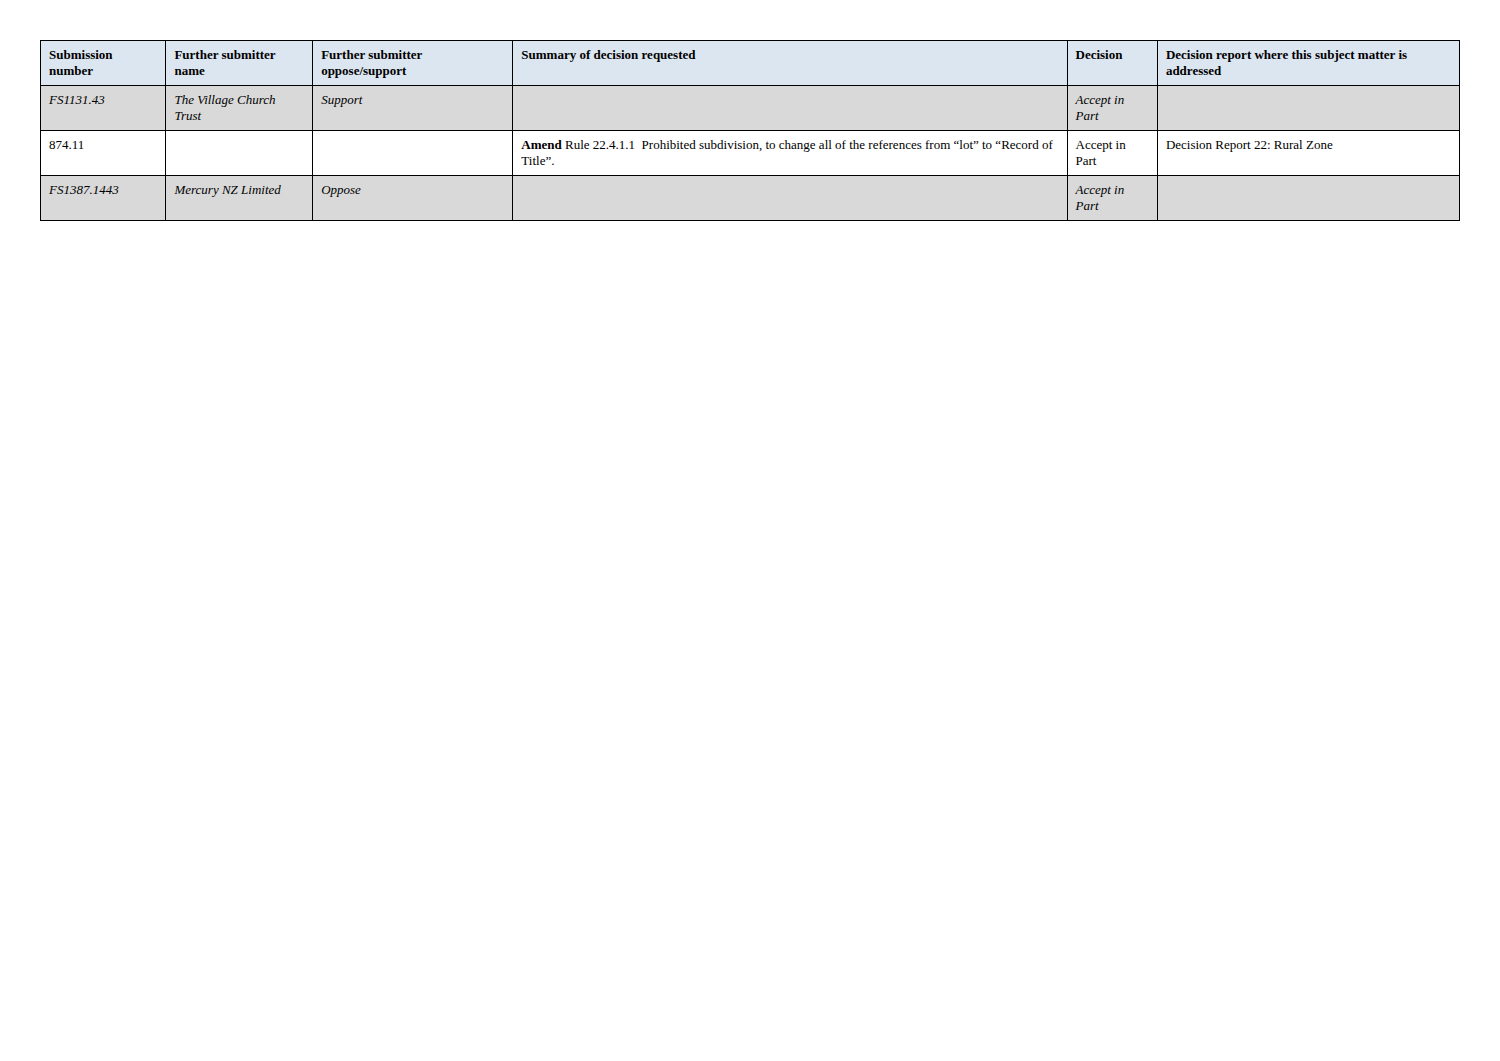| Submission number | Further submitter name | Further submitter oppose/support | Summary of decision requested | Decision | Decision report where this subject matter is addressed |
| --- | --- | --- | --- | --- | --- |
| FS1131.43 | The Village Church Trust | Support | | Accept in Part | |
| 874.11 | | | Amend Rule 22.4.1.1 Prohibited subdivision, to change all of the references from “lot” to “Record of Title”. | Accept in Part | Decision Report 22: Rural Zone |
| FS1387.1443 | Mercury NZ Limited | Oppose | | Accept in Part | |